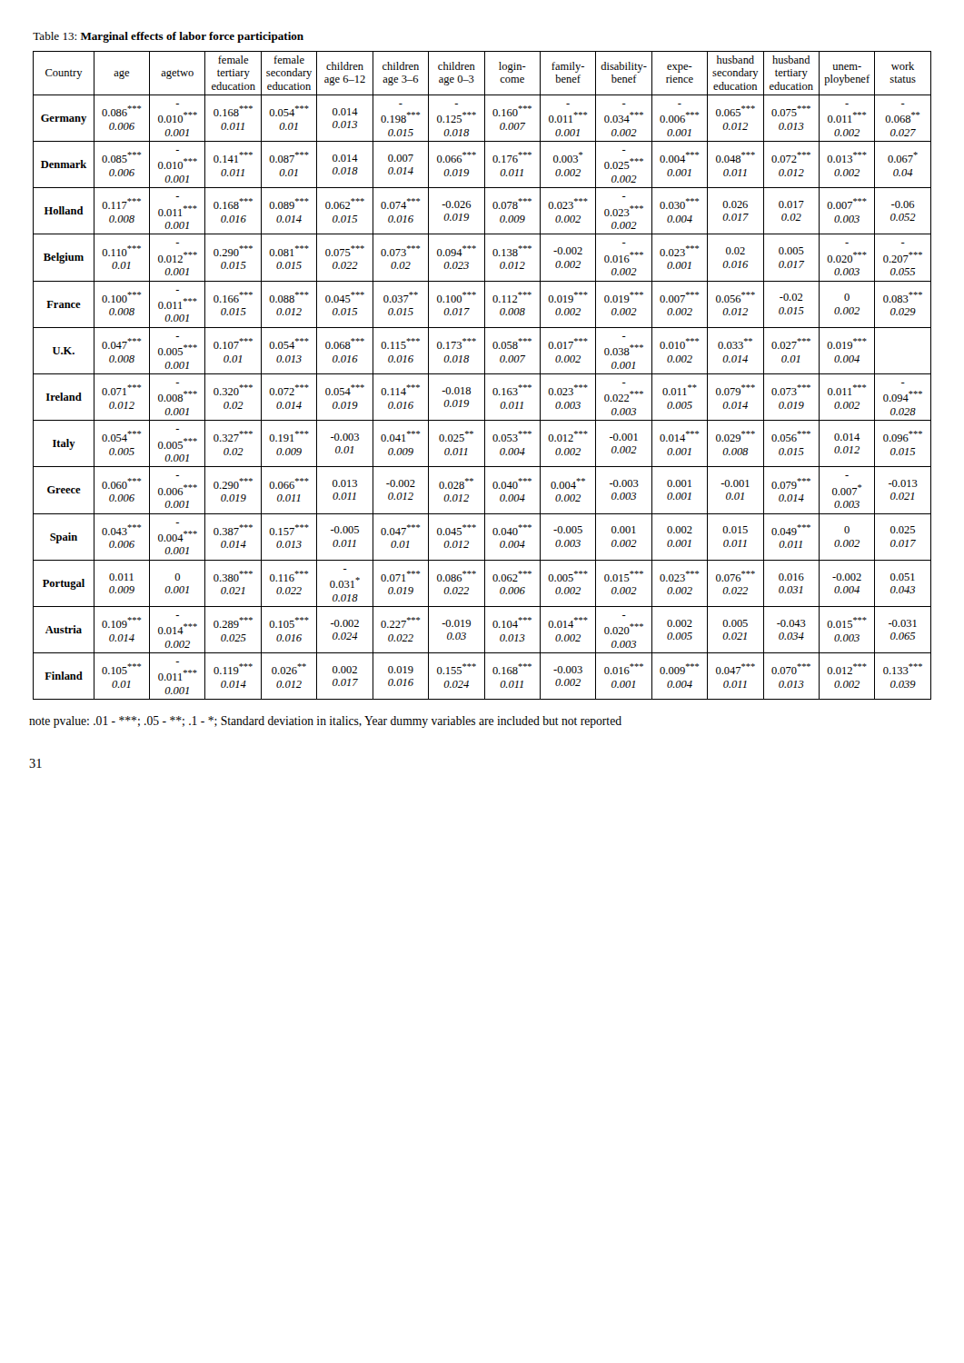Table 13: Marginal effects of labor force participation
| Coun­try | age | agetwo | fe­male ter­tiary edu­cation | fe­male sec­ondary edu­cation | chil­dren age 6–12 | chil­dren age 3–6 | chil­dren age 0–3 | login­come | fam­ily­benef | dis­abili­ty­benef | expe­rience | hus­band sec­ondary edu­cation | hus­band ter­tiary edu­cation | un­em­ploy­benef | work status |
| --- | --- | --- | --- | --- | --- | --- | --- | --- | --- | --- | --- | --- | --- | --- | --- |
| Ger­many | 0.086 *** 0.006 | - 0.010 *** 0.001 | 0.168 *** 0.011 | 0.054 *** 0.01 | 0.014 0.013 | - 0.198 *** 0.015 | - 0.125 *** 0.018 | 0.160 *** 0.007 | - 0.011 *** 0.001 | - 0.034 *** 0.002 | - 0.006 *** 0.001 | 0.065 *** 0.012 | 0.075 *** 0.013 | - 0.011 *** 0.002 | - 0.068 ** 0.027 |
| Den­mark | 0.085 *** 0.006 | - 0.010 *** 0.001 | 0.141 *** 0.011 | 0.087 *** 0.01 | 0.014 0.018 | 0.007 0.014 | 0.066 *** 0.019 | 0.176 *** 0.011 | 0.003 * 0.002 | - 0.025 *** 0.002 | 0.004 *** 0.001 | 0.048 *** 0.011 | 0.072 *** 0.012 | 0.013 *** 0.002 | 0.067 * 0.04 |
| Hol­land | 0.117 *** 0.008 | - 0.011 *** 0.001 | 0.168 *** 0.016 | 0.089 *** 0.014 | 0.062 *** 0.015 | 0.074 *** 0.016 | -0.026 0.019 | 0.078 *** 0.009 | 0.023 *** 0.002 | - 0.023 *** 0.002 | 0.030 *** 0.004 | 0.026 0.017 | 0.017 0.02 | 0.007 *** 0.003 | -0.06 0.052 |
| Bel­gium | 0.110 *** 0.01 | - 0.012 *** 0.001 | 0.290 *** 0.015 | 0.081 *** 0.015 | 0.075 *** 0.022 | 0.073 *** 0.02 | 0.094 *** 0.023 | 0.138 *** 0.012 | -0.002 0.002 | - 0.016 *** 0.002 | 0.023 *** 0.001 | 0.02 0.016 | 0.005 0.017 | - 0.020 *** 0.003 | - 0.207 *** 0.055 |
| France | 0.100 *** 0.008 | - 0.011 *** 0.001 | 0.166 *** 0.015 | 0.088 *** 0.012 | 0.045 *** 0.015 | 0.037 ** 0.015 | 0.100 *** 0.017 | 0.112 *** 0.008 | 0.019 *** 0.002 | 0.019 *** 0.002 | 0.007 *** 0.002 | 0.056 *** 0.012 | -0.02 0.015 | 0 0.002 | 0.083 *** 0.029 |
| U.K. | 0.047 *** 0.008 | - 0.005 *** 0.001 | 0.107 *** 0.01 | 0.054 *** 0.013 | 0.068 *** 0.016 | 0.115 *** 0.016 | 0.173 *** 0.018 | 0.058 *** 0.007 | 0.017 *** 0.002 | - 0.038 *** 0.001 | 0.010 *** 0.002 | 0.033 ** 0.014 | 0.027 *** 0.01 | 0.019 *** 0.004 | |
| Ire­land | 0.071 *** 0.012 | - 0.008 *** 0.001 | 0.320 *** 0.02 | 0.072 *** 0.014 | 0.054 *** 0.019 | 0.114 *** 0.016 | -0.018 0.019 | 0.163 *** 0.011 | 0.023 *** 0.003 | - 0.022 *** 0.003 | 0.011 ** 0.005 | 0.079 *** 0.014 | 0.073 *** 0.019 | 0.011 *** 0.002 | - 0.094 *** 0.028 |
| Italy | 0.054 *** 0.005 | - 0.005 *** 0.001 | 0.327 *** 0.02 | 0.191 *** 0.009 | -0.003 0.01 | 0.041 *** 0.009 | 0.025 ** 0.011 | 0.053 *** 0.004 | 0.012 *** 0.002 | -0.001 0.002 | 0.014 *** 0.001 | 0.029 *** 0.008 | 0.056 *** 0.015 | 0.014 0.012 | 0.096 *** 0.015 |
| Greece | 0.060 *** 0.006 | - 0.006 *** 0.001 | 0.290 *** 0.019 | 0.066 *** 0.011 | 0.013 0.011 | -0.002 0.012 | 0.028 ** 0.012 | 0.040 *** 0.004 | 0.004 ** 0.002 | -0.003 0.003 | 0.001 0.001 | -0.001 0.01 | 0.079 *** 0.014 | - 0.007 * 0.003 | -0.013 0.021 |
| Spain | 0.043 *** 0.006 | - 0.004 *** 0.001 | 0.387 *** 0.014 | 0.157 *** 0.013 | -0.005 0.011 | 0.047 *** 0.01 | 0.045 *** 0.012 | 0.040 *** 0.004 | -0.005 0.003 | 0.001 0.002 | 0.002 0.001 | 0.015 0.011 | 0.049 *** 0.011 | 0 0.002 | 0.025 0.017 |
| Por­tugal | 0.011 0.009 | 0 0.001 | 0.380 *** 0.021 | 0.116 *** 0.022 | - 0.031 * 0.018 | 0.071 *** 0.019 | 0.086 *** 0.022 | 0.062 *** 0.006 | 0.005 *** 0.002 | 0.015 *** 0.002 | 0.023 *** 0.002 | 0.076 *** 0.022 | 0.016 0.031 | -0.002 0.004 | 0.051 0.043 |
| Aus­tria | 0.109 *** 0.014 | - 0.014 *** 0.002 | 0.289 *** 0.025 | 0.105 *** 0.016 | -0.002 0.024 | 0.227 *** 0.022 | -0.019 0.03 | 0.104 *** 0.013 | 0.014 *** 0.002 | - 0.020 *** 0.003 | 0.002 0.005 | 0.005 0.021 | -0.043 0.034 | 0.015 *** 0.003 | -0.031 0.065 |
| Fin­land | 0.105 *** 0.01 | - 0.011 *** 0.001 | 0.119 *** 0.014 | 0.026 ** 0.012 | 0.002 0.017 | 0.019 0.016 | 0.155 *** 0.024 | 0.168 *** 0.011 | -0.003 0.002 | 0.016 *** 0.001 | 0.009 *** 0.004 | 0.047 *** 0.011 | 0.070 *** 0.013 | 0.012 *** 0.002 | 0.133 *** 0.039 |
note pvalue: .01 - ***; .05 - **; .1 - *; Standard deviation in italics, Year dummy variables are included but not reported
31